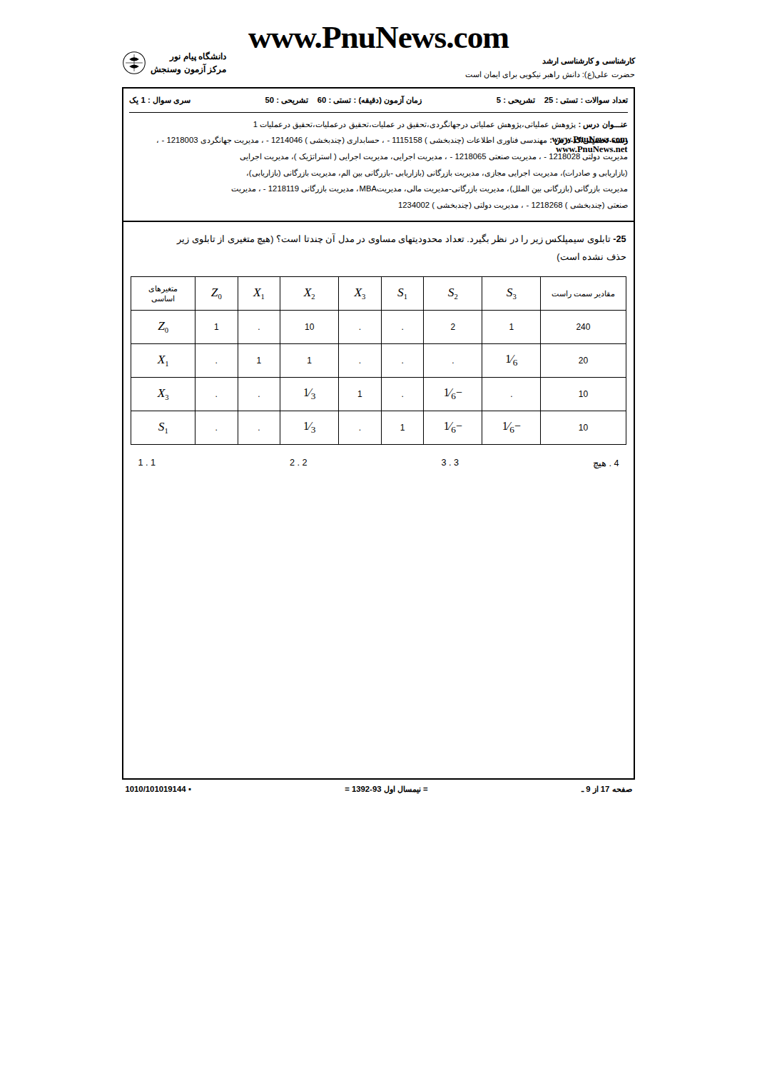www.PnuNews.com
کارشناسی و کارشناسی ارشد
حضرت علی(ع): دانش راهبر نیکویی برای ایمان است
دانشگاه پیام نور
مرکز آزمون وسنجش
تعداد سوالات : تستی : 25 تشریحی : 5 زمان آزمون (دقیقه) : تستی : 60 تشریحی : 50 سری سوال : 1 یک
عنـــوان درس : پژوهش عملیاتی،پژوهش عملیاتی درجهانگردی،تحقیق در عملیات،تحقیق درعملیات،تحقیق درعملیات 1
www.PnuNews.com www.PnuNews.net
رشته تحصیلی/کد درس : مهندسی فناوری اطلاعات (چندبخشی ) 1115158 - ، حسابداری (چندبخشی ) 1214046 - ، مدیریت جهانگردی 1218003 - ،
مدیریت دولتی 1218028 - ، مدیریت صنعتی 1218065 - ، مدیریت اجرایی، مدیریت اجرایی ( استراتژیک )، مدیریت اجرایی
(بازاریابی و صادرات)، مدیریت اجرایی مجازی، مدیریت بازرگانی (بازاریابی -بازرگانی بین الم، مدیریت بازرگانی (بازاریابی)،
مدیریت بازرگانی (بازرگانی بین الملل)، مدیریت بازرگانی-مدیریت مالی، مدیریتMBA، مدیریت بازرگانی 1218119 - ، مدیریت
صنعتی (چندبخشی ) 1218268 - ، مدیریت دولتی (چندبخشی ) 1234002
25- تابلوی سیمپلکس زیر را در نظر بگیرد. تعداد محدودیتهای مساوی در مدل آن چندتا است؟ (هیچ متغیری از تابلوی زیر
حذف نشده است)
| مقادیر سمت راست | S 3 | S 2 | S 1 | X 3 | X 2 | X 1 | Z 0 | متغیرهای اساسی |
| --- | --- | --- | --- | --- | --- | --- | --- | --- |
| 240 | 1 | 2 | . | . | 10 | . | 1 | Z 0 |
| 20 | 1⁄ 6 | . | . | . | 1 | 1 | . | X 1 |
| 10 | . | −1⁄ 6 | . | 1 | 1⁄ 3 | . | . | X 3 |
| 10 | −1⁄ 6 | −1⁄ 6 | 1 | . | 1⁄ 3 | . | . | S 1 |
4 . هیچ
3 . 3
2 . 2
1 . 1
صفحه 17 از 9 ـ = نیمسال اول 93-1392 = 1010/101019144 ▪